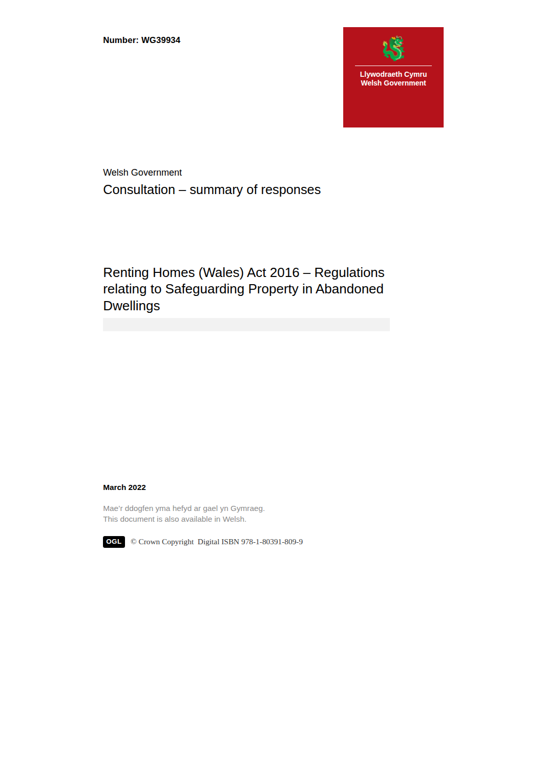Number: WG39934
🐉
Llywodraeth Cymru
Welsh Government
Welsh Government
Consultation – summary of responses
Renting Homes (Wales) Act 2016 – Regulations relating to Safeguarding Property in Abandoned Dwellings
March 2022
Mae’r ddogfen yma hefyd ar gael yn Gymraeg.
This document is also available in Welsh.
OGL © Crown Copyright Digital ISBN 978-1-80391-809-9